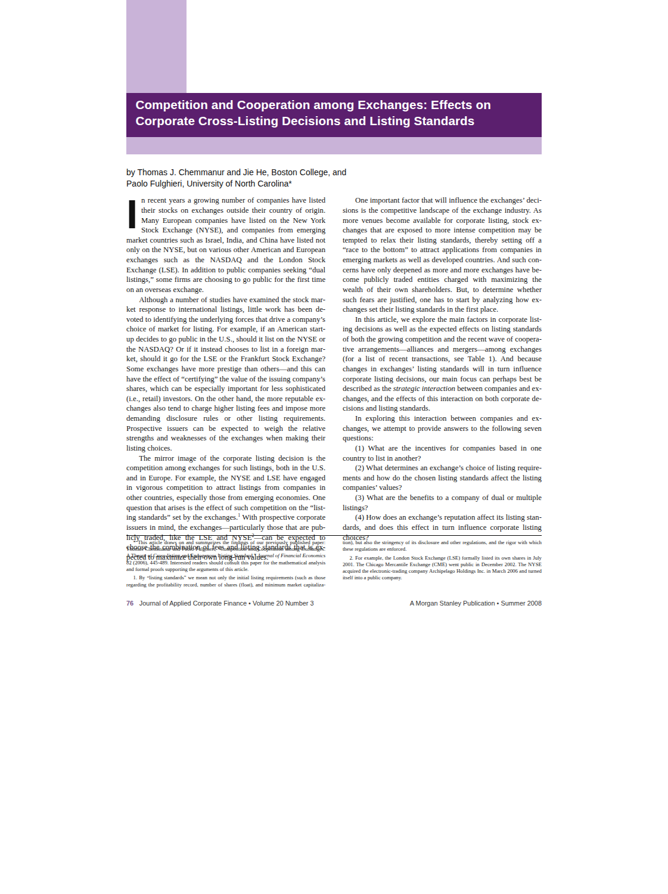Competition and Cooperation among Exchanges: Effects on Corporate Cross-Listing Decisions and Listing Standards
by Thomas J. Chemmanur and Jie He, Boston College, and
Paolo Fulghieri, University of North Carolina*
In recent years a growing number of companies have listed their stocks on exchanges outside their country of origin. Many European companies have listed on the New York Stock Exchange (NYSE), and companies from emerging market countries such as Israel, India, and China have listed not only on the NYSE, but on various other American and European exchanges such as the NASDAQ and the London Stock Exchange (LSE). In addition to public companies seeking “dual listings,” some firms are choosing to go public for the first time on an overseas exchange.
Although a number of studies have examined the stock market response to international listings, little work has been devoted to identifying the underlying forces that drive a company’s choice of market for listing. For example, if an American start-up decides to go public in the U.S., should it list on the NYSE or the NASDAQ? Or if it instead chooses to list in a foreign market, should it go for the LSE or the Frankfurt Stock Exchange? Some exchanges have more prestige than others—and this can have the effect of “certifying” the value of the issuing company’s shares, which can be especially important for less sophisticated (i.e., retail) investors. On the other hand, the more reputable exchanges also tend to charge higher listing fees and impose more demanding disclosure rules or other listing requirements. Prospective issuers can be expected to weigh the relative strengths and weaknesses of the exchanges when making their listing choices.
The mirror image of the corporate listing decision is the competition among exchanges for such listings, both in the U.S. and in Europe. For example, the NYSE and LSE have engaged in vigorous competition to attract listings from companies in other countries, especially those from emerging economies. One question that arises is the effect of such competition on the “listing standards” set by the exchanges.1 With prospective corporate issuers in mind, the exchanges—particularly those that are publicly traded, like the LSE and NYSE2—can be expected to choose the combination of fees and listing standards that is expected to maximize their own long-run values.
One important factor that will influence the exchanges’ decisions is the competitive landscape of the exchange industry. As more venues become available for corporate listing, stock exchanges that are exposed to more intense competition may be tempted to relax their listing standards, thereby setting off a “race to the bottom” to attract applications from companies in emerging markets as well as developed countries. And such concerns have only deepened as more and more exchanges have become publicly traded entities charged with maximizing the wealth of their own shareholders. But, to determine whether such fears are justified, one has to start by analyzing how exchanges set their listing standards in the first place.
In this article, we explore the main factors in corporate listing decisions as well as the expected effects on listing standards of both the growing competition and the recent wave of cooperative arrangements—alliances and mergers—among exchanges (for a list of recent transactions, see Table 1). And because changes in exchanges’ listing standards will in turn influence corporate listing decisions, our main focus can perhaps best be described as the strategic interaction between companies and exchanges, and the effects of this interaction on both corporate decisions and listing standards.
In exploring this interaction between companies and exchanges, we attempt to provide answers to the following seven questions:
(1) What are the incentives for companies based in one country to list in another?
(2) What determines an exchange’s choice of listing requirements and how do the chosen listing standards affect the listing companies’ values?
(3) What are the benefits to a company of dual or multiple listings?
(4) How does an exchange’s reputation affect its listing standards, and does this effect in turn influence corporate listing choices?
* This article draws on and summarizes the findings of our previously published paper: Thomas Chemmanur and Paolo Fulghieri, “Competition and Cooperation among Exchanges: A Theory of Cross-listing and Endogenous Listing Standard,” Journal of Financial Economics 82 (2006), 445-489. Interested readers should consult this paper for the mathematical analysis and formal proofs supporting the arguments of this article.
1. By “listing standards” we mean not only the initial listing requirements (such as those regarding the profitability record, number of shares (float), and minimum market capitalization), but also the stringency of its disclosure and other regulations, and the rigor with which these regulations are enforced.
2. For example, the London Stock Exchange (LSE) formally listed its own shares in July 2001. The Chicago Mercantile Exchange (CME) went public in December 2002. The NYSE acquired the electronic-trading company Archipelago Holdings Inc. in March 2006 and turned itself into a public company.
76 Journal of Applied Corporate Finance • Volume 20 Number 3
A Morgan Stanley Publication • Summer 2008